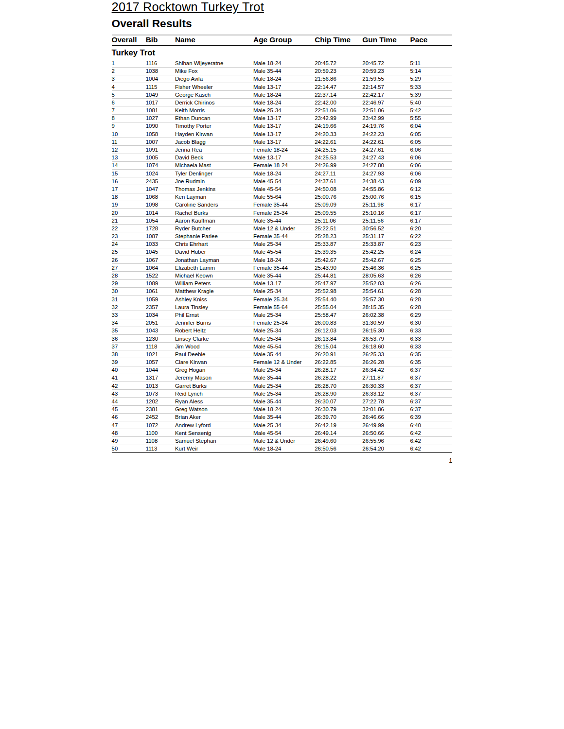2017 Rocktown Turkey Trot
Overall Results
| Overall | Bib | Name | Age Group | Chip Time | Gun Time | Pace |
| --- | --- | --- | --- | --- | --- | --- |
| Turkey Trot |
| 1 | 1116 | Shihan Wijeyeratne | Male 18-24 | 20:45.72 | 20:45.72 | 5:11 |
| 2 | 1038 | Mike Fox | Male 35-44 | 20:59.23 | 20:59.23 | 5:14 |
| 3 | 1004 | Diego Avila | Male 18-24 | 21:56.86 | 21:59.55 | 5:29 |
| 4 | 1115 | Fisher Wheeler | Male 13-17 | 22:14.47 | 22:14.57 | 5:33 |
| 5 | 1049 | George Kasch | Male 18-24 | 22:37.14 | 22:42.17 | 5:39 |
| 6 | 1017 | Derrick Chirinos | Male 18-24 | 22:42.00 | 22:46.97 | 5:40 |
| 7 | 1081 | Keith Morris | Male 25-34 | 22:51.06 | 22:51.06 | 5:42 |
| 8 | 1027 | Ethan Duncan | Male 13-17 | 23:42.99 | 23:42.99 | 5:55 |
| 9 | 1090 | Timothy Porter | Male 13-17 | 24:19.66 | 24:19.76 | 6:04 |
| 10 | 1058 | Hayden Kirwan | Male 13-17 | 24:20.33 | 24:22.23 | 6:05 |
| 11 | 1007 | Jacob Blagg | Male 13-17 | 24:22.61 | 24:22.61 | 6:05 |
| 12 | 1091 | Jenna Rea | Female 18-24 | 24:25.15 | 24:27.61 | 6:06 |
| 13 | 1005 | David Beck | Male 13-17 | 24:25.53 | 24:27.43 | 6:06 |
| 14 | 1074 | Michaela Mast | Female 18-24 | 24:26.99 | 24:27.80 | 6:06 |
| 15 | 1024 | Tyler Denlinger | Male 18-24 | 24:27.11 | 24:27.93 | 6:06 |
| 16 | 2435 | Joe Rudmin | Male 45-54 | 24:37.61 | 24:38.43 | 6:09 |
| 17 | 1047 | Thomas Jenkins | Male 45-54 | 24:50.08 | 24:55.86 | 6:12 |
| 18 | 1068 | Ken Layman | Male 55-64 | 25:00.76 | 25:00.76 | 6:15 |
| 19 | 1098 | Caroline Sanders | Female 35-44 | 25:09.09 | 25:11.98 | 6:17 |
| 20 | 1014 | Rachel Burks | Female 25-34 | 25:09.55 | 25:10.16 | 6:17 |
| 21 | 1054 | Aaron Kauffman | Male 35-44 | 25:11.06 | 25:11.56 | 6:17 |
| 22 | 1728 | Ryder Butcher | Male 12 & Under | 25:22.51 | 30:56.52 | 6:20 |
| 23 | 1087 | Stephanie Parlee | Female 35-44 | 25:28.23 | 25:31.17 | 6:22 |
| 24 | 1033 | Chris Ehrhart | Male 25-34 | 25:33.87 | 25:33.87 | 6:23 |
| 25 | 1045 | David Huber | Male 45-54 | 25:39.35 | 25:42.25 | 6:24 |
| 26 | 1067 | Jonathan Layman | Male 18-24 | 25:42.67 | 25:42.67 | 6:25 |
| 27 | 1064 | Elizabeth Lamm | Female 35-44 | 25:43.90 | 25:46.36 | 6:25 |
| 28 | 1522 | Michael Keown | Male 35-44 | 25:44.81 | 28:05.63 | 6:26 |
| 29 | 1089 | William Peters | Male 13-17 | 25:47.97 | 25:52.03 | 6:26 |
| 30 | 1061 | Matthew Kragie | Male 25-34 | 25:52.98 | 25:54.61 | 6:28 |
| 31 | 1059 | Ashley Kniss | Female 25-34 | 25:54.40 | 25:57.30 | 6:28 |
| 32 | 2357 | Laura Tinsley | Female 55-64 | 25:55.04 | 28:15.35 | 6:28 |
| 33 | 1034 | Phil Ernst | Male 25-34 | 25:58.47 | 26:02.38 | 6:29 |
| 34 | 2051 | Jennifer Burns | Female 25-34 | 26:00.83 | 31:30.59 | 6:30 |
| 35 | 1043 | Robert Heitz | Male 25-34 | 26:12.03 | 26:15.30 | 6:33 |
| 36 | 1230 | Linsey Clarke | Male 25-34 | 26:13.84 | 26:53.79 | 6:33 |
| 37 | 1118 | Jim Wood | Male 45-54 | 26:15.04 | 26:18.60 | 6:33 |
| 38 | 1021 | Paul Deeble | Male 35-44 | 26:20.91 | 26:25.33 | 6:35 |
| 39 | 1057 | Clare Kirwan | Female 12 & Under | 26:22.85 | 26:26.28 | 6:35 |
| 40 | 1044 | Greg Hogan | Male 25-34 | 26:28.17 | 26:34.42 | 6:37 |
| 41 | 1317 | Jeremy Mason | Male 35-44 | 26:28.22 | 27:11.87 | 6:37 |
| 42 | 1013 | Garret Burks | Male 25-34 | 26:28.70 | 26:30.33 | 6:37 |
| 43 | 1073 | Reid Lynch | Male 25-34 | 26:28.90 | 26:33.12 | 6:37 |
| 44 | 1202 | Ryan Aless | Male 35-44 | 26:30.07 | 27:22.78 | 6:37 |
| 45 | 2381 | Greg Watson | Male 18-24 | 26:30.79 | 32:01.86 | 6:37 |
| 46 | 2452 | Brian Aker | Male 35-44 | 26:39.70 | 26:46.66 | 6:39 |
| 47 | 1072 | Andrew Lyford | Male 25-34 | 26:42.19 | 26:49.99 | 6:40 |
| 48 | 1100 | Kent Sensenig | Male 45-54 | 26:49.14 | 26:50.66 | 6:42 |
| 49 | 1108 | Samuel Stephan | Male 12 & Under | 26:49.60 | 26:55.96 | 6:42 |
| 50 | 1113 | Kurt Weir | Male 18-24 | 26:50.56 | 26:54.20 | 6:42 |
1